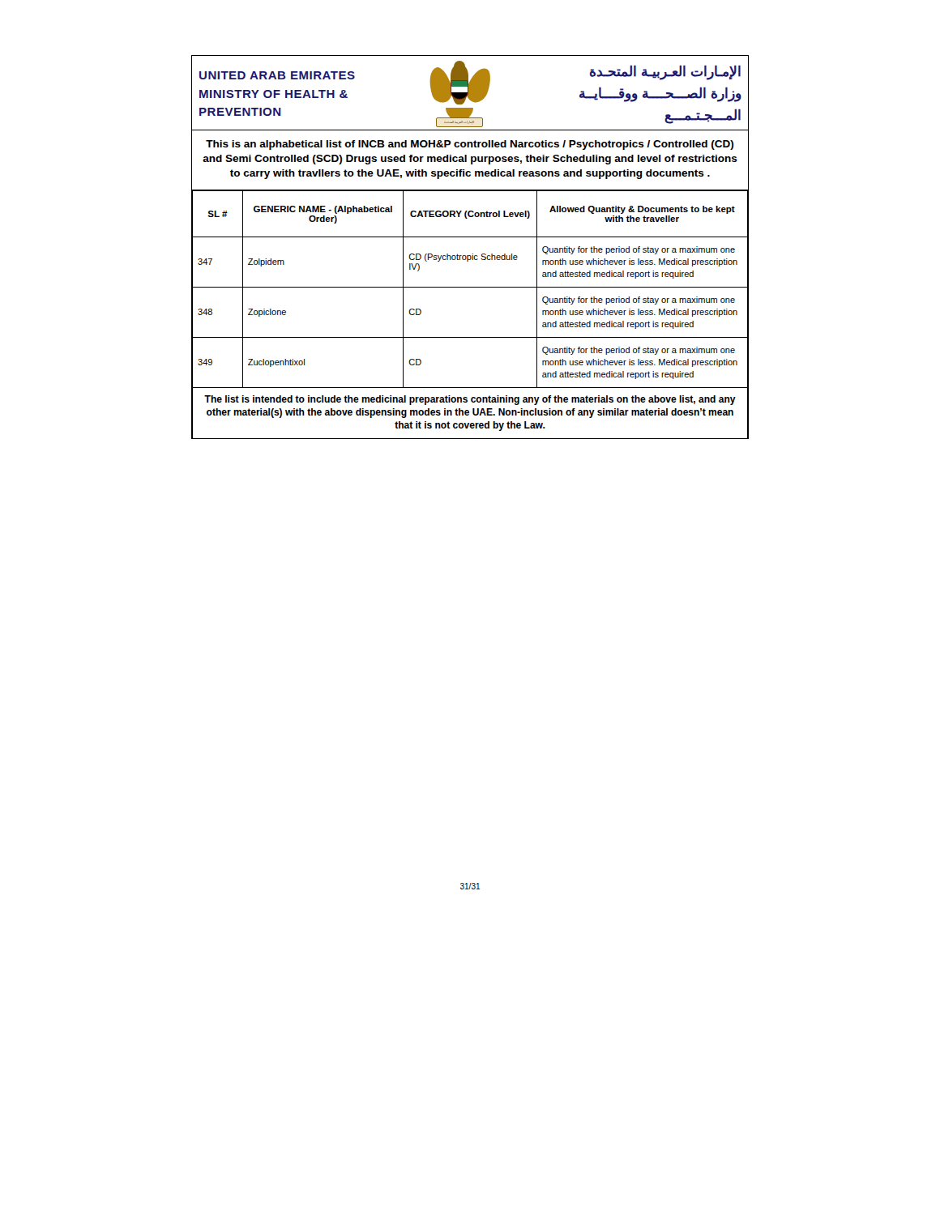| UNITED ARAB EMIRATES MINISTRY OF HEALTH & PREVENTION | الإمارات العربية المتحدة | الإمـارات العـربيـة المتحـدة وزارة الصـــحــــة ووقــــايــة المـــجـتـمـــع |
This is an alphabetical list of INCB and MOH&P controlled Narcotics / Psychotropics / Controlled (CD) and Semi Controlled (SCD) Drugs used for medical purposes, their Scheduling and level of restrictions to carry with travllers to the UAE, with specific medical reasons and supporting documents .
| SL # | GENERIC NAME - (Alphabetical Order) | CATEGORY (Control Level) | Allowed Quantity & Documents to be kept with the traveller |
| --- | --- | --- | --- |
| 347 | Zolpidem | CD (Psychotropic Schedule IV) | Quantity for the period of stay or a maximum one month use whichever is less. Medical prescription and attested medical report is required |
| 348 | Zopiclone | CD | Quantity for the period of stay or a maximum one month use whichever is less. Medical prescription and attested medical report is required |
| 349 | Zuclopenhtixol | CD | Quantity for the period of stay or a maximum one month use whichever is less. Medical prescription and attested medical report is required |
The list is intended to include the medicinal preparations containing any of the materials on the above list, and any other material(s) with the above dispensing modes in the UAE. Non-inclusion of any similar material doesn’t mean that it is not covered by the Law.
31/31